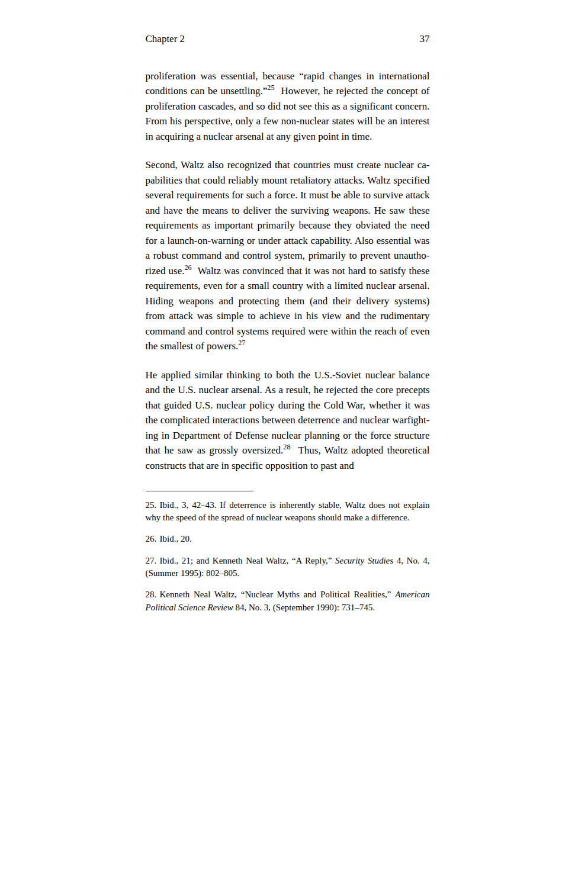Chapter 2
37
proliferation was essential, because “rapid changes in international conditions can be unsettling.”25 However, he rejected the concept of proliferation cascades, and so did not see this as a significant concern. From his perspective, only a few non-nuclear states will be an interest in acquiring a nuclear arsenal at any given point in time.
Second, Waltz also recognized that countries must create nuclear capabilities that could reliably mount retaliatory attacks. Waltz specified several requirements for such a force. It must be able to survive attack and have the means to deliver the surviving weapons. He saw these requirements as important primarily because they obviated the need for a launch-on-warning or under attack capability. Also essential was a robust command and control system, primarily to prevent unauthorized use.26 Waltz was convinced that it was not hard to satisfy these requirements, even for a small country with a limited nuclear arsenal. Hiding weapons and protecting them (and their delivery systems) from attack was simple to achieve in his view and the rudimentary command and control systems required were within the reach of even the smallest of powers.27
He applied similar thinking to both the U.S.-Soviet nuclear balance and the U.S. nuclear arsenal. As a result, he rejected the core precepts that guided U.S. nuclear policy during the Cold War, whether it was the complicated interactions between deterrence and nuclear warfighting in Department of Defense nuclear planning or the force structure that he saw as grossly oversized.28 Thus, Waltz adopted theoretical constructs that are in specific opposition to past and
25. Ibid., 3, 42–43. If deterrence is inherently stable, Waltz does not explain why the speed of the spread of nuclear weapons should make a difference.
26. Ibid., 20.
27. Ibid., 21; and Kenneth Neal Waltz, “A Reply,” Security Studies 4, No. 4, (Summer 1995): 802–805.
28. Kenneth Neal Waltz, “Nuclear Myths and Political Realities,” American Political Science Review 84, No. 3, (September 1990): 731–745.